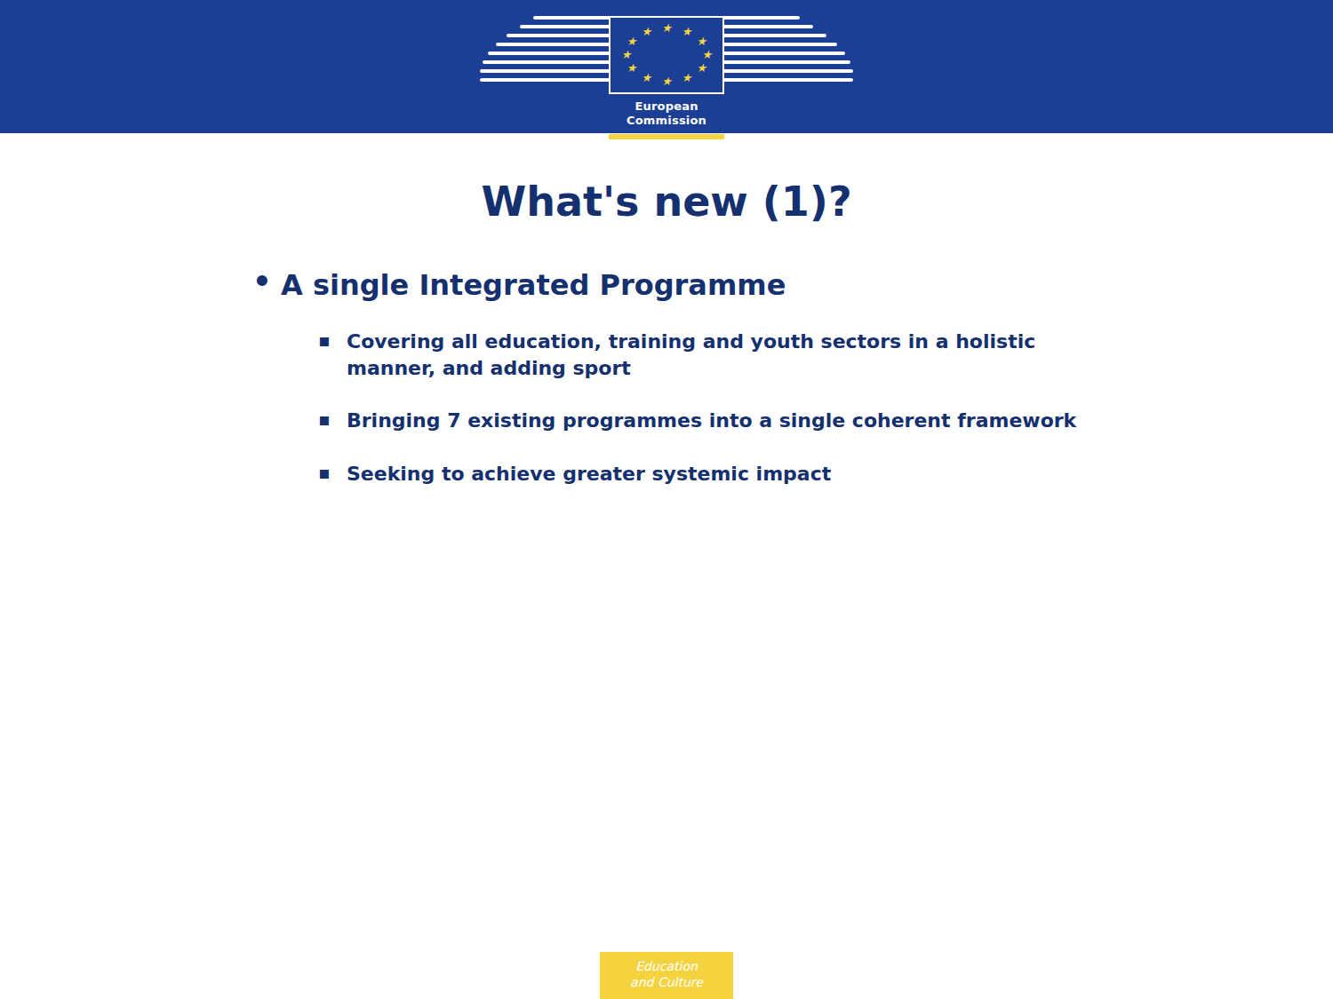European
Commission
What's new (1)?
A single Integrated Programme
Covering all education, training and youth sectors in a holistic manner, and adding sport
Bringing 7 existing programmes into a single coherent framework
Seeking to achieve greater systemic impact
Education
and Culture